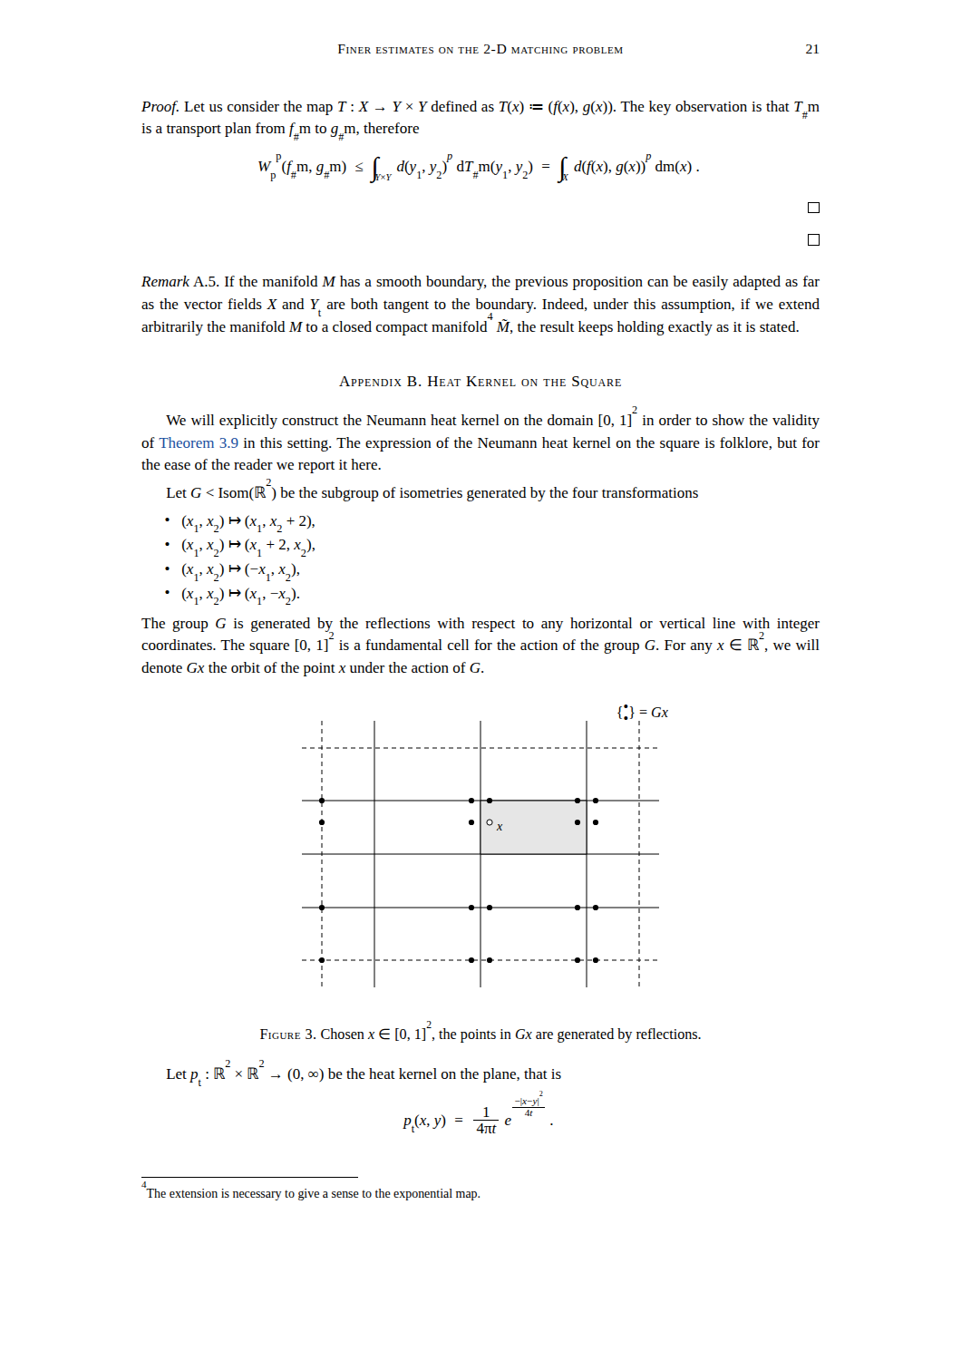Finer estimates on the 2-D matching problem 21
Proof. Let us consider the map T : X → Y × Y defined as T(x) ≔ (f(x), g(x)). The key observation is that T#m is a transport plan from f#m to g#m, therefore
Wpp(f#m, g#m) ≤ ∫Y×Y d(y1, y2)p dT#m(y1, y2) = ∫X d(f(x), g(x))p dm(x) .
Remark A.5. If the manifold M has a smooth boundary, the previous proposition can be easily adapted as far as the vector fields X and Yt are both tangent to the boundary. Indeed, under this assumption, if we extend arbitrarily the manifold M to a closed compact manifold4 M̃, the result keeps holding exactly as it is stated.
Appendix B. Heat Kernel on the Square
We will explicitly construct the Neumann heat kernel on the domain [0, 1]2 in order to show the validity of Theorem 3.9 in this setting. The expression of the Neumann heat kernel on the square is folklore, but for the ease of the reader we report it here.
Let G < Isom(ℝ2) be the subgroup of isometries generated by the four transformations
(x1, x2) ↦ (x1, x2 + 2),
(x1, x2) ↦ (x1 + 2, x2),
(x1, x2) ↦ (−x1, x2),
(x1, x2) ↦ (x1, −x2).
The group G is generated by the reflections with respect to any horizontal or vertical line with integer coordinates. The square [0, 1]2 is a fundamental cell for the action of the group G. For any x ∈ ℝ2, we will denote Gx the orbit of the point x under the action of G.
{••} = Gx
x
Figure 3. Chosen x ∈ [0, 1]2, the points in Gx are generated by reflections.
Let pt : ℝ2 × ℝ2 → (0, ∞) be the heat kernel on the plane, that is
pt(x, y) = 14πt e−|x−y|24t .
4The extension is necessary to give a sense to the exponential map.